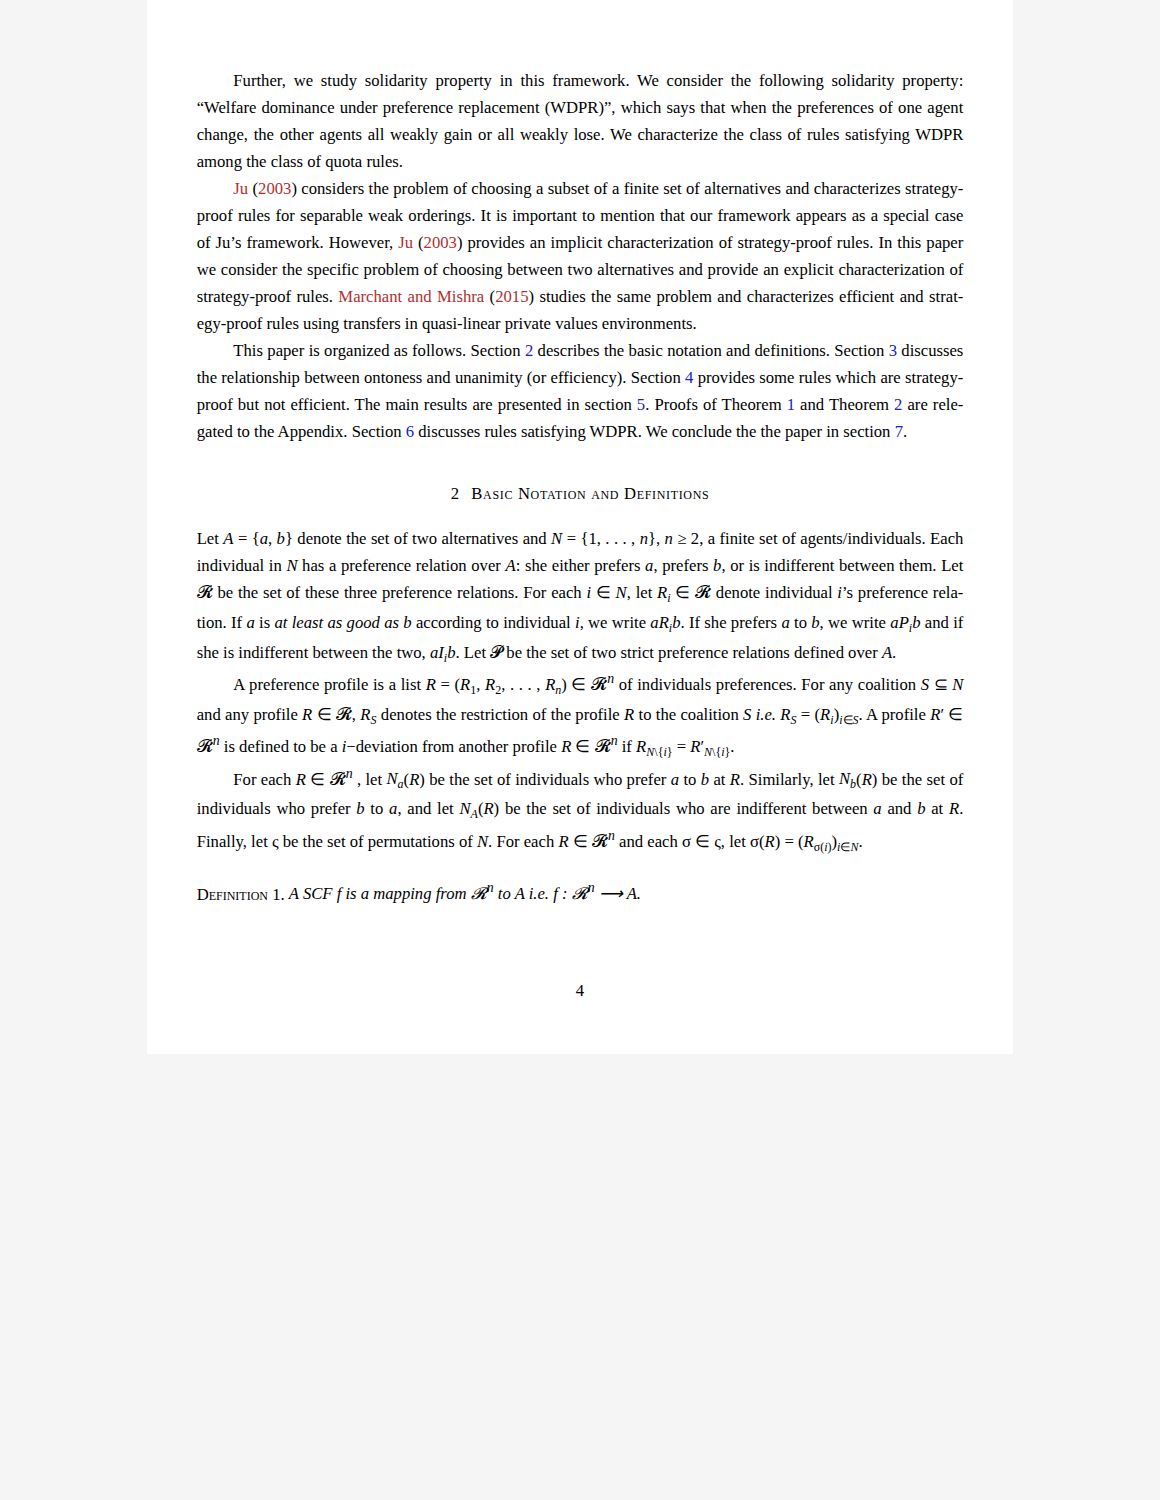Further, we study solidarity property in this framework. We consider the following solidarity property: “Welfare dominance under preference replacement (WDPR)”, which says that when the preferences of one agent change, the other agents all weakly gain or all weakly lose. We characterize the class of rules satisfying WDPR among the class of quota rules.
Ju (2003) considers the problem of choosing a subset of a finite set of alternatives and characterizes strategy-proof rules for separable weak orderings. It is important to mention that our framework appears as a special case of Ju’s framework. However, Ju (2003) provides an implicit characterization of strategy-proof rules. In this paper we consider the specific problem of choosing between two alternatives and provide an explicit characterization of strategy-proof rules. Marchant and Mishra (2015) studies the same problem and characterizes efficient and strategy-proof rules using transfers in quasi-linear private values environments.
This paper is organized as follows. Section 2 describes the basic notation and definitions. Section 3 discusses the relationship between ontoness and unanimity (or efficiency). Section 4 provides some rules which are strategy-proof but not efficient. The main results are presented in section 5. Proofs of Theorem 1 and Theorem 2 are relegated to the Appendix. Section 6 discusses rules satisfying WDPR. We conclude the the paper in section 7.
2 Basic Notation and Definitions
Let A = {a, b} denote the set of two alternatives and N = {1, . . . , n}, n ≥ 2, a finite set of agents/individuals. Each individual in N has a preference relation over A: she either prefers a, prefers b, or is indifferent between them. Let 𝓡 be the set of these three preference relations. For each i ∈ N, let Ri ∈ 𝓡 denote individual i’s preference relation. If a is at least as good as b according to individual i, we write aRib. If she prefers a to b, we write aPib and if she is indifferent between the two, aIib. Let 𝓟 be the set of two strict preference relations defined over A.
A preference profile is a list R = (R1, R2, . . . , Rn) ∈ 𝓡n of individuals preferences. For any coalition S ⊆ N and any profile R ∈ 𝓡, RS denotes the restriction of the profile R to the coalition S i.e. RS = (Ri)i∈S. A profile R′ ∈ 𝓡n is defined to be a i−deviation from another profile R ∈ 𝓡n if RN\{i} = R′N\{i}.
For each R ∈ 𝓡n , let Na(R) be the set of individuals who prefer a to b at R. Similarly, let Nb(R) be the set of individuals who prefer b to a, and let NA(R) be the set of individuals who are indifferent between a and b at R. Finally, let ς be the set of permutations of N. For each R ∈ 𝓡n and each σ ∈ ς, let σ(R) = (Rσ(i))i∈N.
Definition 1. A SCF f is a mapping from 𝓡n to A i.e. f : 𝓡n ⟶ A.
4